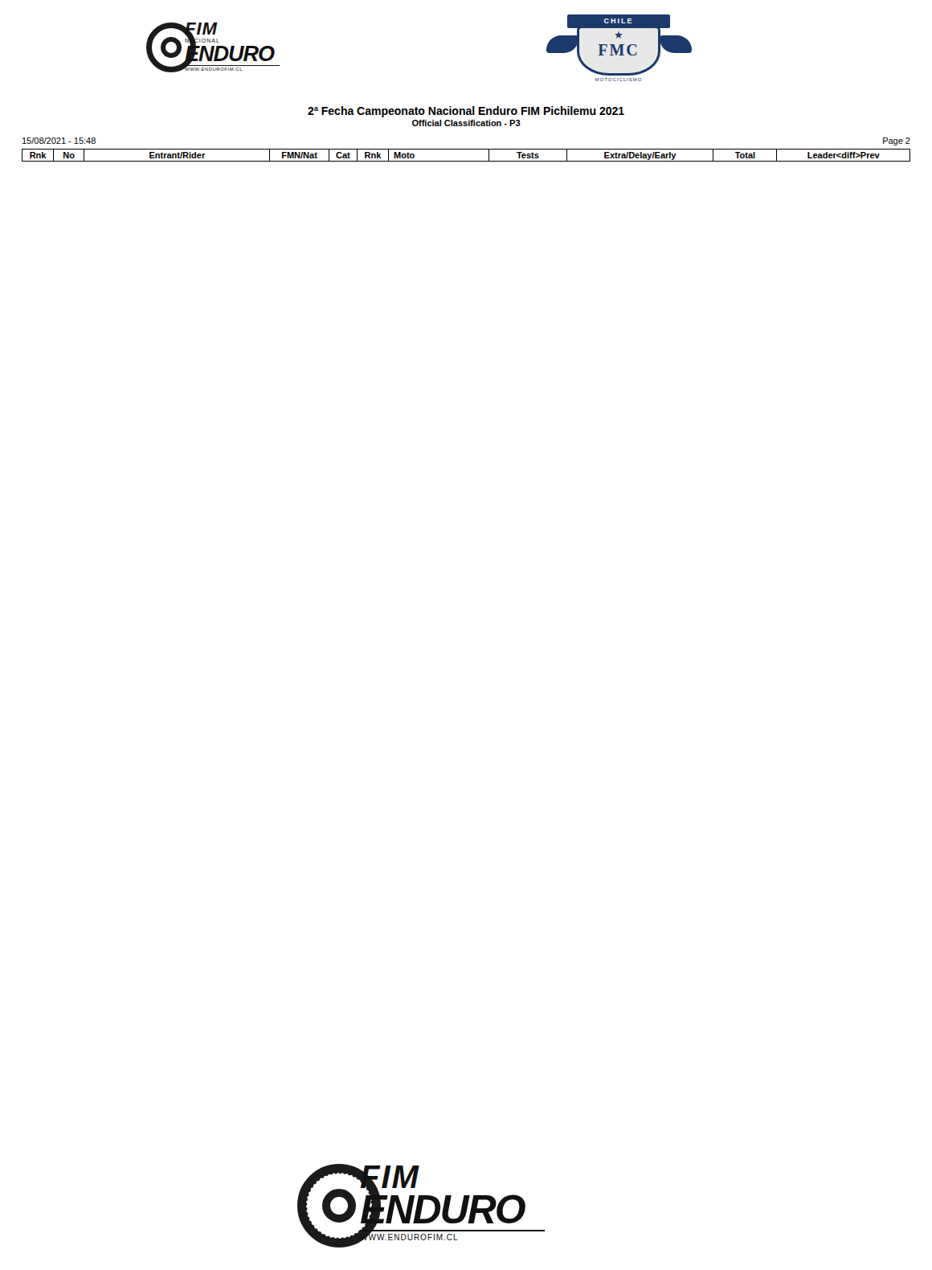FIM
NACIONAL
ENDURO
WWW.ENDUROFIM.CL
CHILE
★
FMC
MOTOCICLISMO
2ª Fecha Campeonato Nacional Enduro FIM Pichilemu 2021
Official Classification - P3
15/08/2021 - 15:48
Page 2
| Rnk | No | Entrant/Rider | FMN/Nat | Cat | Rnk | Moto | Tests | Extra/Delay/Early | Total | Leader<diff>Prev |
| --- | --- | --- | --- | --- | --- | --- | --- | --- | --- | --- |
FIM
ENDURO
WWW.ENDUROFIM.CL